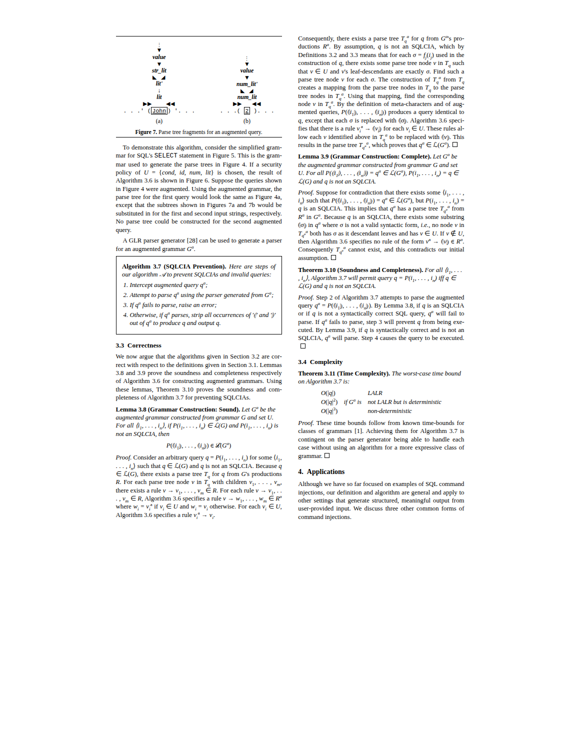⋮
▼
value
▼
str_lit
◣ ◢
lit'
↓
lit
▶▶ ◀◀
. . .' (John) '. . .
(a)
⋮
▼
value
▼
num_lit'
◣ ◢
num_lit
▶▶ ◀◀
. . .( 2 ). . .
(b)
Figure 7. Parse tree fragments for an augmented query.
To demonstrate this algorithm, consider the simplified grammar for SQL's SELECT statement in Figure 5. This is the grammar used to generate the parse trees in Figure 4. If a security policy of U = {cond, id, num, lit} is chosen, the result of Algorithm 3.6 is shown in Figure 6. Suppose the queries shown in Figure 4 were augmented. Using the augmented grammar, the parse tree for the first query would look the same as Figure 4a, except that the subtrees shown in Figures 7a and 7b would be substituted in for the first and second input strings, respectively. No parse tree could be constructed for the second augmented query.
A GLR parser generator [28] can be used to generate a parser for an augmented grammar Ga.
Algorithm 3.7 (SQLCIA Prevention). Here are steps of our algorithm 𝒜 to prevent SQLCIAs and invalid queries:
Intercept augmented query qa;
Attempt to parse qa using the parser generated from Ga;
If qa fails to parse, raise an error;
Otherwise, if qa parses, strip all occurrences of '⦇' and '⦈' out of qa to produce q and output q.
3.3 Correctness
We now argue that the algorithms given in Section 3.2 are correct with respect to the definitions given in Section 3.1. Lemmas 3.8 and 3.9 prove the soundness and completeness respectively of Algorithm 3.6 for constructing augmented grammars. Using these lemmas, Theorem 3.10 proves the soundness and completeness of Algorithm 3.7 for preventing SQLCIAs.
Lemma 3.8 (Grammar Construction: Sound). Let Ga be the augmented grammar constructed from grammar G and set U. For all ⟨i1, . . . , in⟩, if P(i1, . . . , in) ∈ ℒ(G) and P(i1, . . . , in) is not an SQLCIA, then
P(⦇i1⦈, . . . , ⦇in⦈) ∈ ℒ(Ga)
Proof. Consider an arbitrary query q = P(i1, . . . , in) for some ⟨i1, . . . , in⟩ such that q ∈ ℒ(G) and q is not an SQLCIA. Because q ∈ ℒ(G), there exists a parse tree Tq for q from G's productions R. For each parse tree node v in Tq with children v1, . . . , vm, there exists a rule v → v1, . . . , vm ∈ R. For each rule v → v1, . . . , vm ∈ R, Algorithm 3.6 specifies a rule v → w1, . . . , wm ∈ Ra where wi = via if vi ∈ U and wi = vi otherwise. For each vi ∈ U, Algorithm 3.6 specifies a rule via → vi.
Consequently, there exists a parse tree Tqa for q from Ga's productions Ra. By assumption, q is not an SQLCIA, which by Definitions 3.2 and 3.3 means that for each σ = fj(ij) used in the construction of q, there exists some parse tree node v in Tq such that v ∈ U and v's leaf-descendants are exactly σ. Find such a parse tree node v for each σ. The construction of Tqa from Tq creates a mapping from the parse tree nodes in Tq to the parse tree nodes in Tqa. Using that mapping, find the corresponding node v in Tqa. By the definition of meta-characters and of augmented queries, P(⦇i1⦈, . . . , ⦇in⦈) produces a query identical to q, except that each σ is replaced with ⦇σ⦈. Algorithm 3.6 specifies that there is a rule via → ⦇vi⦈ for each vi ∈ U. These rules allow each v identified above in Tqa to be replaced with ⦇v⦈. This results in the parse tree Tqaa, which proves that qa ∈ ℒ(Ga).
Lemma 3.9 (Grammar Construction: Complete). Let Ga be the augmented grammar constructed from grammar G and set U. For all P(⦇i1⦈, . . . , ⦇in⦈) = qa ∈ ℒ(Ga), P(i1, . . . , in) = q ∈ ℒ(G) and q is not an SQLCIA.
Proof. Suppose for contradiction that there exists some ⟨i1, . . . , in⟩ such that P(⦇i1⦈, . . . , ⦇in⦈) = qa ∈ ℒ(Ga), but P(i1, . . . , in) = q is an SQLCIA. This implies that qa has a parse tree Tqaa from Ra in Ga. Because q is an SQLCIA, there exists some substring ⦇σ⦈ in qa where σ is not a valid syntactic form, i.e., no node v in Tqaa both has σ as it descendant leaves and has v ∈ U. If v ∉ U, then Algorithm 3.6 specifies no rule of the form va → ⦇v⦈ ∈ Ra. Consequently Tqaa cannot exist, and this contradicts our initial assumption.
Theorem 3.10 (Soundness and Completeness). For all ⟨i1, . . . , in⟩, Algorithm 3.7 will permit query q = P(i1, . . . , in) iff q ∈ ℒ(G) and q is not an SQLCIA.
Proof. Step 2 of Algorithm 3.7 attempts to parse the augmented query qa = P(⦇i1⦈, . . . , ⦇in⦈). By Lemma 3.8, if q is an SQLCIA or if q is not a syntactically correct SQL query, qa will fail to parse. If qa fails to parse, step 3 will prevent q from being executed. By Lemma 3.9, if q is syntactically correct and is not an SQLCIA, qa will parse. Step 4 causes the query to be executed.
3.4 Complexity
Theorem 3.11 (Time Complexity). The worst-case time bound on Algorithm 3.7 is:
| O (/ q /) | | LALR |
| O (/ q / 2 ) | if G a is | not LALR but is deterministic |
| O (/ q / 3 ) | | non-deterministic |
Proof. These time bounds follow from known time-bounds for classes of grammars [1]. Achieving them for Algorithm 3.7 is contingent on the parser generator being able to handle each case without using an algorithm for a more expressive class of grammar.
4. Applications
Although we have so far focused on examples of SQL command injections, our definition and algorithm are general and apply to other settings that generate structured, meaningful output from user-provided input. We discuss three other common forms of command injections.